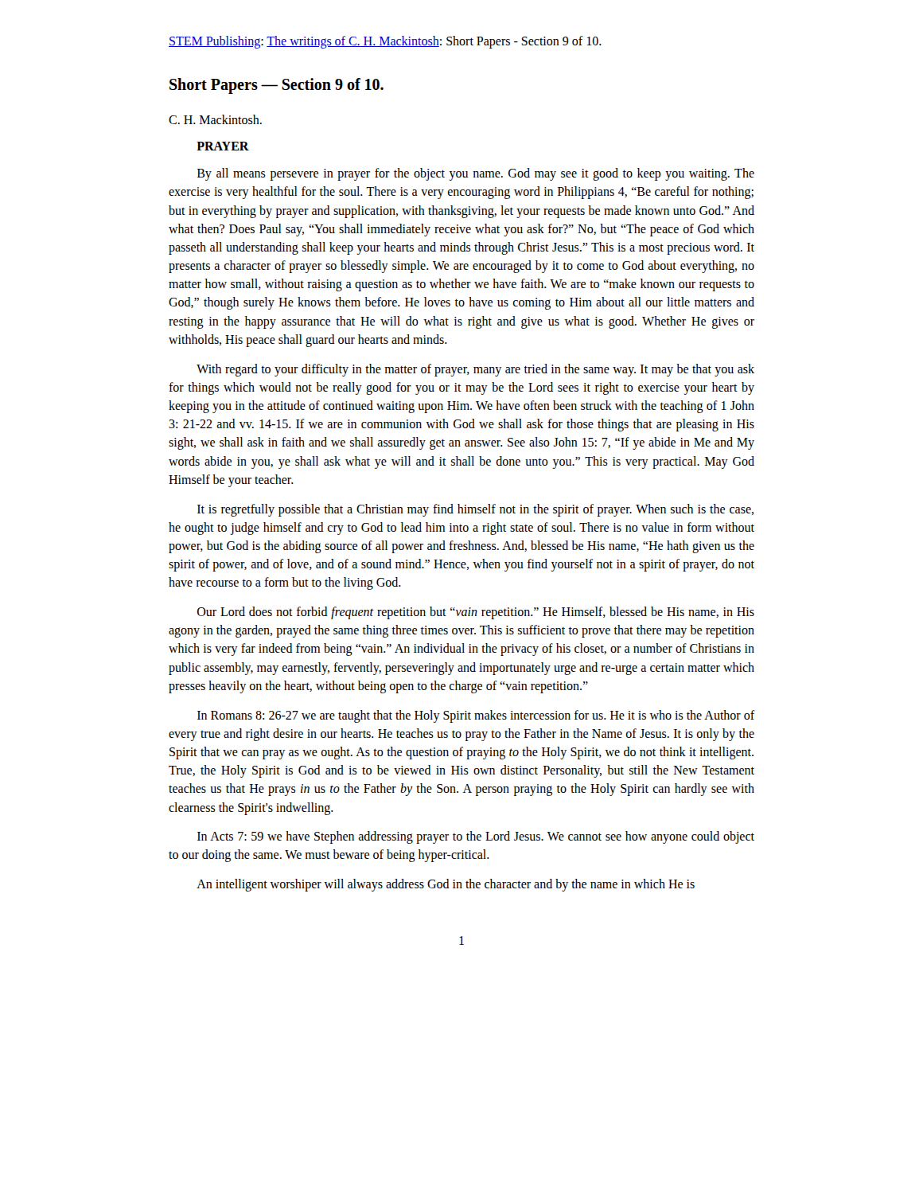STEM Publishing: The writings of C. H. Mackintosh: Short Papers - Section 9 of 10.
Short Papers — Section 9 of 10.
C. H. Mackintosh.
PRAYER
By all means persevere in prayer for the object you name. God may see it good to keep you waiting. The exercise is very healthful for the soul. There is a very encouraging word in Philippians 4, “Be careful for nothing; but in everything by prayer and supplication, with thanksgiving, let your requests be made known unto God.” And what then? Does Paul say, “You shall immediately receive what you ask for?” No, but “The peace of God which passeth all understanding shall keep your hearts and minds through Christ Jesus.” This is a most precious word. It presents a character of prayer so blessedly simple. We are encouraged by it to come to God about everything, no matter how small, without raising a question as to whether we have faith. We are to “make known our requests to God,” though surely He knows them before. He loves to have us coming to Him about all our little matters and resting in the happy assurance that He will do what is right and give us what is good. Whether He gives or withholds, His peace shall guard our hearts and minds.
With regard to your difficulty in the matter of prayer, many are tried in the same way. It may be that you ask for things which would not be really good for you or it may be the Lord sees it right to exercise your heart by keeping you in the attitude of continued waiting upon Him. We have often been struck with the teaching of 1 John 3: 21-22 and vv. 14-15. If we are in communion with God we shall ask for those things that are pleasing in His sight, we shall ask in faith and we shall assuredly get an answer. See also John 15: 7, “If ye abide in Me and My words abide in you, ye shall ask what ye will and it shall be done unto you.” This is very practical. May God Himself be your teacher.
It is regretfully possible that a Christian may find himself not in the spirit of prayer. When such is the case, he ought to judge himself and cry to God to lead him into a right state of soul. There is no value in form without power, but God is the abiding source of all power and freshness. And, blessed be His name, “He hath given us the spirit of power, and of love, and of a sound mind.” Hence, when you find yourself not in a spirit of prayer, do not have recourse to a form but to the living God.
Our Lord does not forbid frequent repetition but “vain repetition.” He Himself, blessed be His name, in His agony in the garden, prayed the same thing three times over. This is sufficient to prove that there may be repetition which is very far indeed from being “vain.” An individual in the privacy of his closet, or a number of Christians in public assembly, may earnestly, fervently, perseveringly and importunately urge and re-urge a certain matter which presses heavily on the heart, without being open to the charge of “vain repetition.”
In Romans 8: 26-27 we are taught that the Holy Spirit makes intercession for us. He it is who is the Author of every true and right desire in our hearts. He teaches us to pray to the Father in the Name of Jesus. It is only by the Spirit that we can pray as we ought. As to the question of praying to the Holy Spirit, we do not think it intelligent. True, the Holy Spirit is God and is to be viewed in His own distinct Personality, but still the New Testament teaches us that He prays in us to the Father by the Son. A person praying to the Holy Spirit can hardly see with clearness the Spirit's indwelling.
In Acts 7: 59 we have Stephen addressing prayer to the Lord Jesus. We cannot see how anyone could object to our doing the same. We must beware of being hyper-critical.
An intelligent worshiper will always address God in the character and by the name in which He is
1